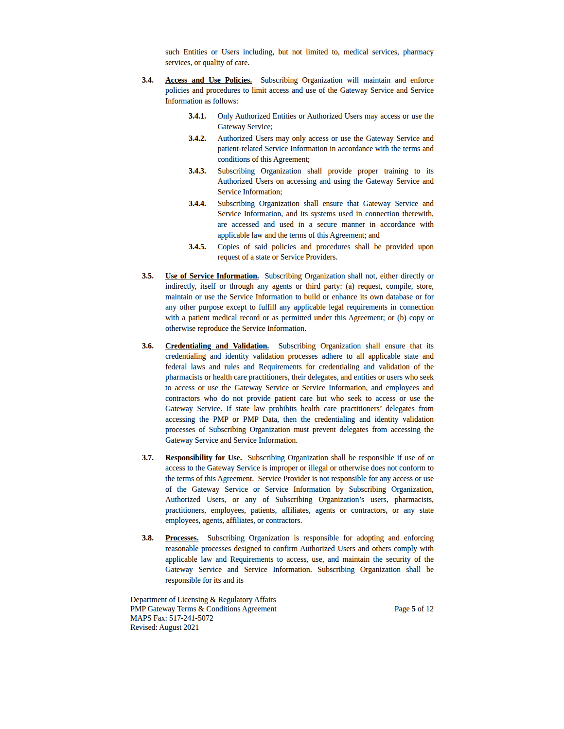such Entities or Users including, but not limited to, medical services, pharmacy services, or quality of care.
3.4.
Access and Use Policies. Subscribing Organization will maintain and enforce policies and procedures to limit access and use of the Gateway Service and Service Information as follows:
3.4.1. Only Authorized Entities or Authorized Users may access or use the Gateway Service;
3.4.2. Authorized Users may only access or use the Gateway Service and patient-related Service Information in accordance with the terms and conditions of this Agreement;
3.4.3. Subscribing Organization shall provide proper training to its Authorized Users on accessing and using the Gateway Service and Service Information;
3.4.4. Subscribing Organization shall ensure that Gateway Service and Service Information, and its systems used in connection therewith, are accessed and used in a secure manner in accordance with applicable law and the terms of this Agreement; and
3.4.5. Copies of said policies and procedures shall be provided upon request of a state or Service Providers.
3.5.
Use of Service Information. Subscribing Organization shall not, either directly or indirectly, itself or through any agents or third party: (a) request, compile, store, maintain or use the Service Information to build or enhance its own database or for any other purpose except to fulfill any applicable legal requirements in connection with a patient medical record or as permitted under this Agreement; or (b) copy or otherwise reproduce the Service Information.
3.6.
Credentialing and Validation. Subscribing Organization shall ensure that its credentialing and identity validation processes adhere to all applicable state and federal laws and rules and Requirements for credentialing and validation of the pharmacists or health care practitioners, their delegates, and entities or users who seek to access or use the Gateway Service or Service Information, and employees and contractors who do not provide patient care but who seek to access or use the Gateway Service. If state law prohibits health care practitioners’ delegates from accessing the PMP or PMP Data, then the credentialing and identity validation processes of Subscribing Organization must prevent delegates from accessing the Gateway Service and Service Information.
3.7.
Responsibility for Use. Subscribing Organization shall be responsible if use of or access to the Gateway Service is improper or illegal or otherwise does not conform to the terms of this Agreement. Service Provider is not responsible for any access or use of the Gateway Service or Service Information by Subscribing Organization, Authorized Users, or any of Subscribing Organization’s users, pharmacists, practitioners, employees, patients, affiliates, agents or contractors, or any state employees, agents, affiliates, or contractors.
3.8.
Processes. Subscribing Organization is responsible for adopting and enforcing reasonable processes designed to confirm Authorized Users and others comply with applicable law and Requirements to access, use, and maintain the security of the Gateway Service and Service Information. Subscribing Organization shall be responsible for its and its
Department of Licensing & Regulatory Affairs
Page 5 of 12 PMP Gateway Terms & Conditions Agreement
MAPS Fax: 517-241-5072
Revised: August 2021